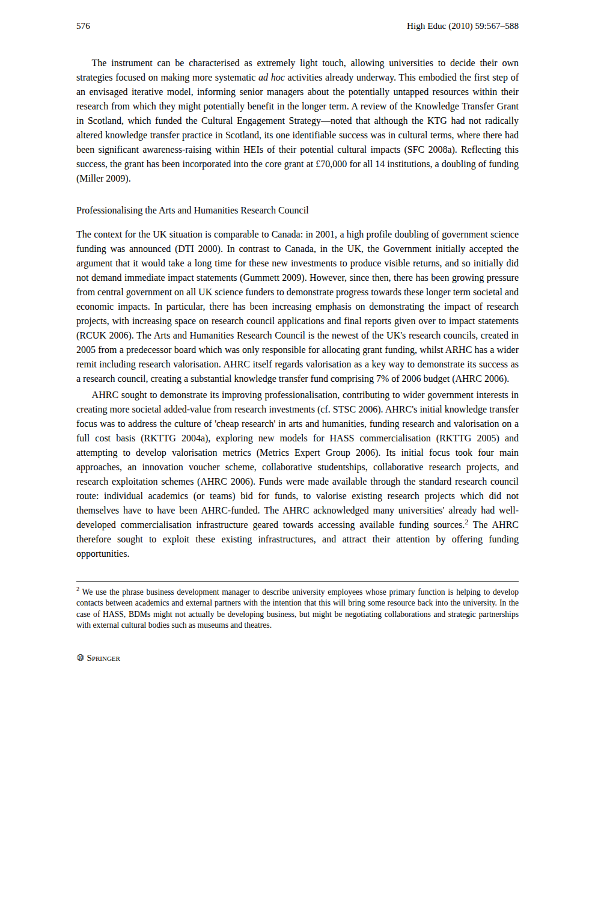576 High Educ (2010) 59:567–588
The instrument can be characterised as extremely light touch, allowing universities to decide their own strategies focused on making more systematic ad hoc activities already underway. This embodied the first step of an envisaged iterative model, informing senior managers about the potentially untapped resources within their research from which they might potentially benefit in the longer term. A review of the Knowledge Transfer Grant in Scotland, which funded the Cultural Engagement Strategy—noted that although the KTG had not radically altered knowledge transfer practice in Scotland, its one identifiable success was in cultural terms, where there had been significant awareness-raising within HEIs of their potential cultural impacts (SFC 2008a). Reflecting this success, the grant has been incorporated into the core grant at £70,000 for all 14 institutions, a doubling of funding (Miller 2009).
Professionalising the Arts and Humanities Research Council
The context for the UK situation is comparable to Canada: in 2001, a high profile doubling of government science funding was announced (DTI 2000). In contrast to Canada, in the UK, the Government initially accepted the argument that it would take a long time for these new investments to produce visible returns, and so initially did not demand immediate impact statements (Gummett 2009). However, since then, there has been growing pressure from central government on all UK science funders to demonstrate progress towards these longer term societal and economic impacts. In particular, there has been increasing emphasis on demonstrating the impact of research projects, with increasing space on research council applications and final reports given over to impact statements (RCUK 2006). The Arts and Humanities Research Council is the newest of the UK's research councils, created in 2005 from a predecessor board which was only responsible for allocating grant funding, whilst ARHC has a wider remit including research valorisation. AHRC itself regards valorisation as a key way to demonstrate its success as a research council, creating a substantial knowledge transfer fund comprising 7% of 2006 budget (AHRC 2006).
AHRC sought to demonstrate its improving professionalisation, contributing to wider government interests in creating more societal added-value from research investments (cf. STSC 2006). AHRC's initial knowledge transfer focus was to address the culture of 'cheap research' in arts and humanities, funding research and valorisation on a full cost basis (RKTTG 2004a), exploring new models for HASS commercialisation (RKTTG 2005) and attempting to develop valorisation metrics (Metrics Expert Group 2006). Its initial focus took four main approaches, an innovation voucher scheme, collaborative studentships, collaborative research projects, and research exploitation schemes (AHRC 2006). Funds were made available through the standard research council route: individual academics (or teams) bid for funds, to valorise existing research projects which did not themselves have to have been AHRC-funded. The AHRC acknowledged many universities' already had well-developed commercialisation infrastructure geared towards accessing available funding sources.2 The AHRC therefore sought to exploit these existing infrastructures, and attract their attention by offering funding opportunities.
2 We use the phrase business development manager to describe university employees whose primary function is helping to develop contacts between academics and external partners with the intention that this will bring some resource back into the university. In the case of HASS, BDMs might not actually be developing business, but might be negotiating collaborations and strategic partnerships with external cultural bodies such as museums and theatres.
⑩ Springer